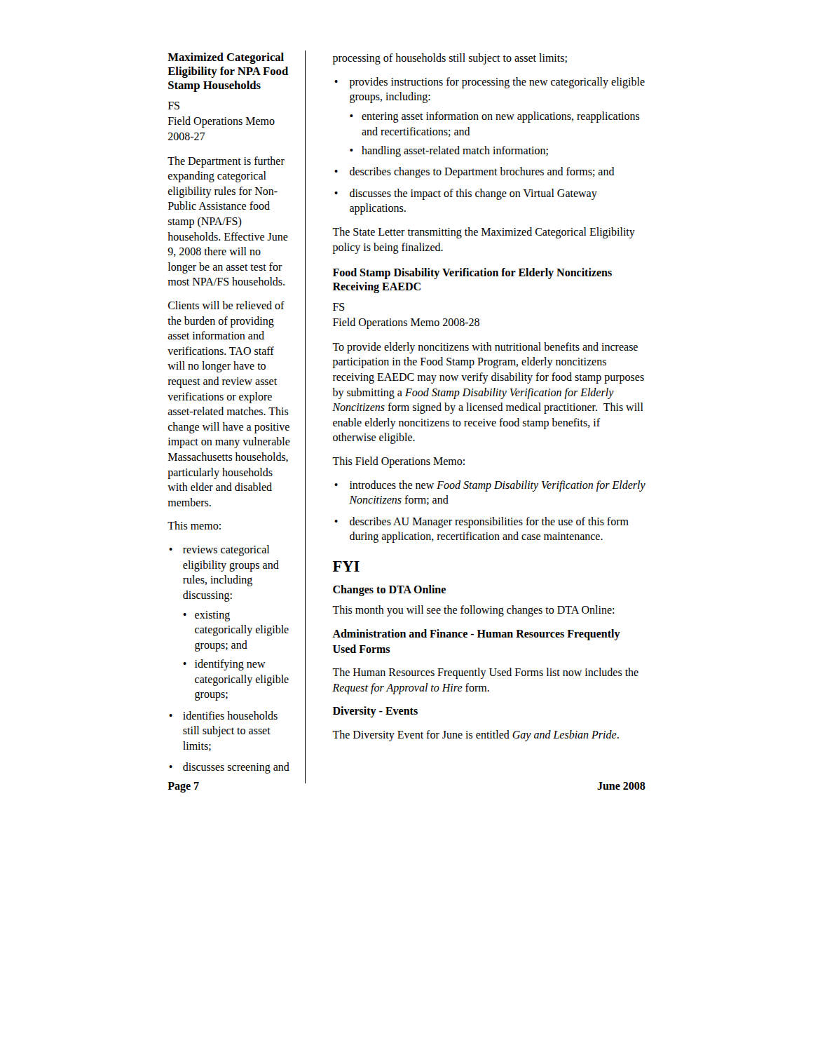Maximized Categorical Eligibility for NPA Food Stamp Households
FS
Field Operations Memo 2008-27
The Department is further expanding categorical eligibility rules for Non-Public Assistance food stamp (NPA/FS) households. Effective June 9, 2008 there will no longer be an asset test for most NPA/FS households.
Clients will be relieved of the burden of providing asset information and verifications. TAO staff will no longer have to request and review asset verifications or explore asset-related matches. This change will have a positive impact on many vulnerable Massachusetts households, particularly households with elder and disabled members.
This memo:
reviews categorical eligibility groups and rules, including discussing:
existing categorically eligible groups; and
identifying new categorically eligible groups;
identifies households still subject to asset limits;
discusses screening and
processing of households still subject to asset limits;
provides instructions for processing the new categorically eligible groups, including:
entering asset information on new applications, reapplications and recertifications; and
handling asset-related match information;
describes changes to Department brochures and forms; and
discusses the impact of this change on Virtual Gateway applications.
The State Letter transmitting the Maximized Categorical Eligibility policy is being finalized.
Food Stamp Disability Verification for Elderly Noncitizens Receiving EAEDC
FS
Field Operations Memo 2008-28
To provide elderly noncitizens with nutritional benefits and increase participation in the Food Stamp Program, elderly noncitizens receiving EAEDC may now verify disability for food stamp purposes by submitting a Food Stamp Disability Verification for Elderly Noncitizens form signed by a licensed medical practitioner. This will enable elderly noncitizens to receive food stamp benefits, if otherwise eligible.
This Field Operations Memo:
introduces the new Food Stamp Disability Verification for Elderly Noncitizens form; and
describes AU Manager responsibilities for the use of this form during application, recertification and case maintenance.
FYI
Changes to DTA Online
This month you will see the following changes to DTA Online:
Administration and Finance - Human Resources Frequently Used Forms
The Human Resources Frequently Used Forms list now includes the Request for Approval to Hire form.
Diversity - Events
The Diversity Event for June is entitled Gay and Lesbian Pride.
Page 7 June 2008